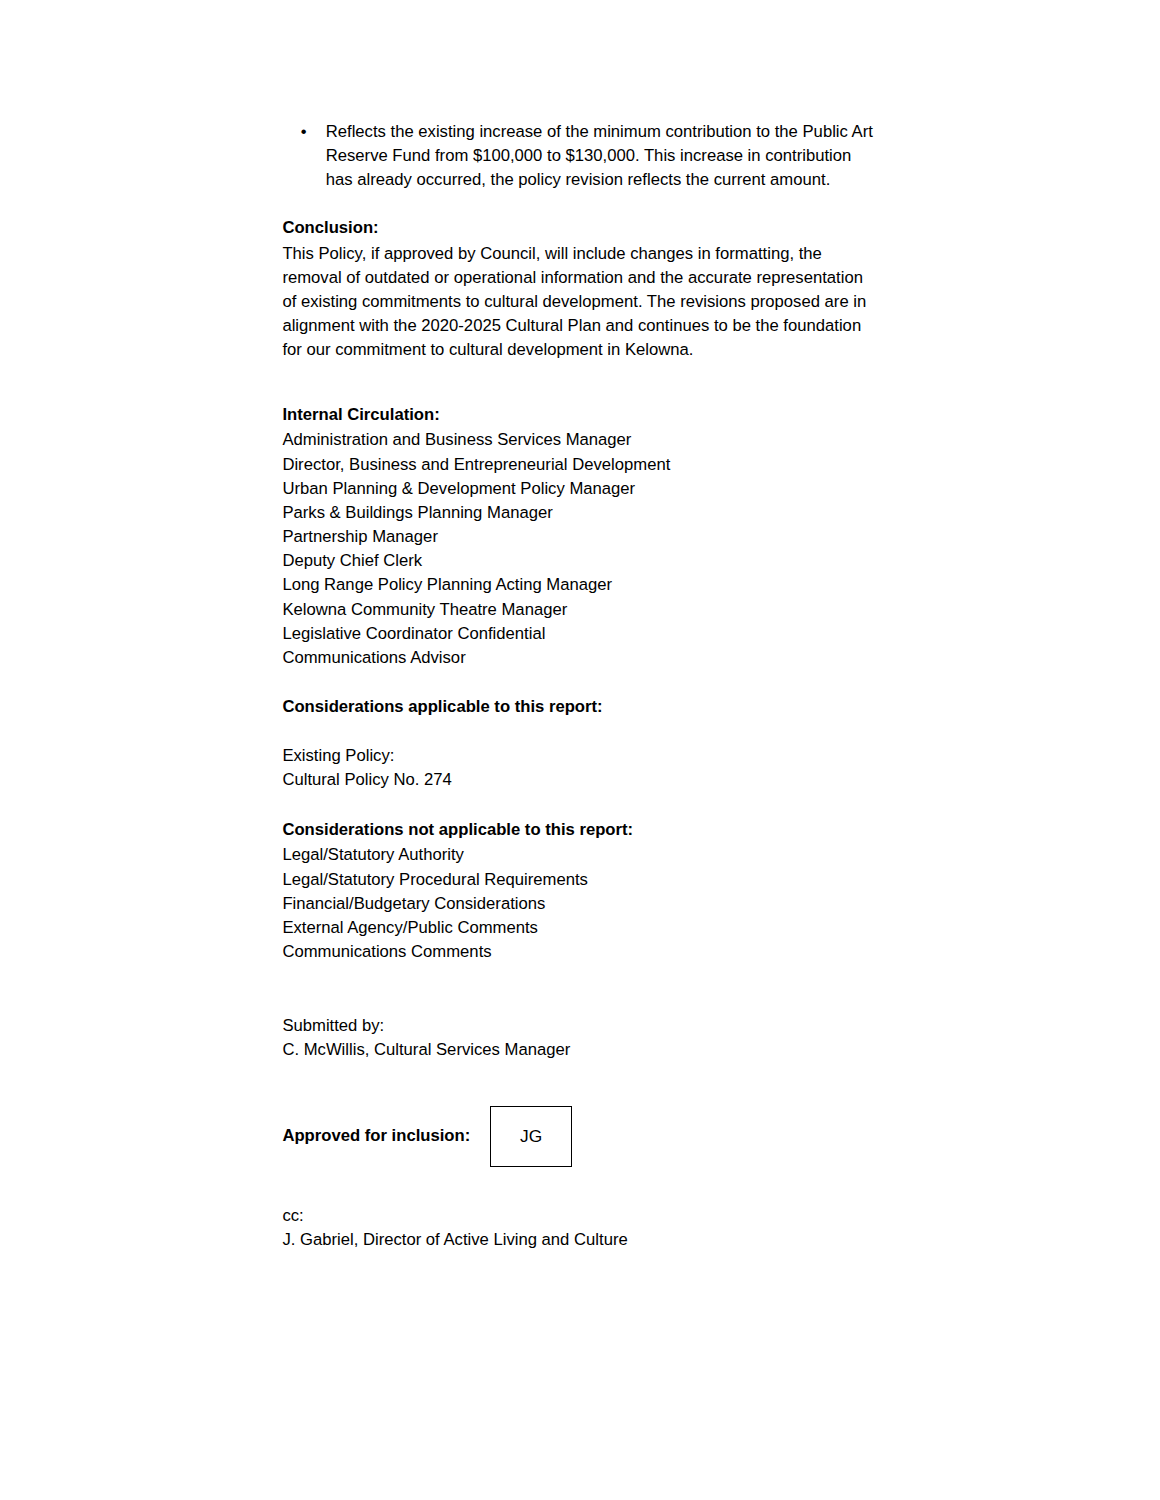Reflects the existing increase of the minimum contribution to the Public Art Reserve Fund from $100,000 to $130,000. This increase in contribution has already occurred, the policy revision reflects the current amount.
Conclusion:
This Policy, if approved by Council, will include changes in formatting, the removal of outdated or operational information and the accurate representation of existing commitments to cultural development. The revisions proposed are in alignment with the 2020-2025 Cultural Plan and continues to be the foundation for our commitment to cultural development in Kelowna.
Internal Circulation:
Administration and Business Services Manager
Director, Business and Entrepreneurial Development
Urban Planning & Development Policy Manager
Parks & Buildings Planning Manager
Partnership Manager
Deputy Chief Clerk
Long Range Policy Planning Acting Manager
Kelowna Community Theatre Manager
Legislative Coordinator Confidential
Communications Advisor
Considerations applicable to this report:
Existing Policy:
Cultural Policy No. 274
Considerations not applicable to this report:
Legal/Statutory Authority
Legal/Statutory Procedural Requirements
Financial/Budgetary Considerations
External Agency/Public Comments
Communications Comments
Submitted by:
C. McWillis, Cultural Services Manager
Approved for inclusion:
JG
cc:
J. Gabriel, Director of Active Living and Culture